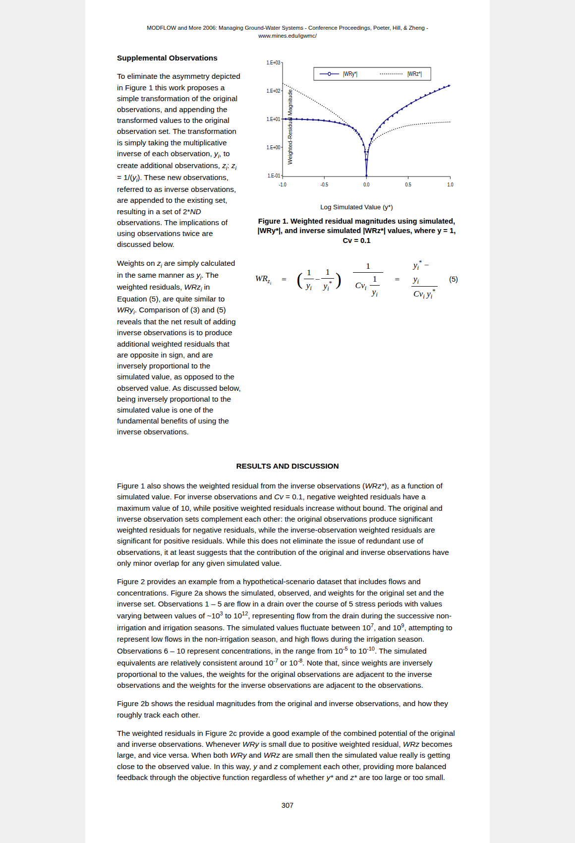MODFLOW and More 2006: Managing Ground-Water Systems - Conference Proceedings, Poeter, Hill, & Zheng - www.mines.edu/igwmc/
Supplemental Observations
To eliminate the asymmetry depicted in Figure 1 this work proposes a simple transformation of the original observations, and appending the transformed values to the original observation set. The transformation is simply taking the multiplicative inverse of each observation, yi, to create additional observations, zi: zi = 1/(yi). These new observations, referred to as inverse observations, are appended to the existing set, resulting in a set of 2*ND observations. The implications of using observations twice are discussed below.
Weights on zi are simply calculated in the same manner as yi. The weighted residuals, WRzi in Equation (5), are quite similar to WRyi. Comparison of (3) and (5) reveals that the net result of adding inverse observations is to produce additional weighted residuals that are opposite in sign, and are inversely proportional to the simulated value, as opposed to the observed value. As discussed below, being inversely proportional to the simulated value is one of the fundamental benefits of using the inverse observations.
Weighted-Residual Magnitude 1.E+03 1.E+02 1.E+01 1.E+00 1.E-01 -1.0 -0.5 0.0 0.5 1.0 |WRy*| |WRz*|
Log Simulated Value (y*)
Figure 1. Weighted residual magnitudes using simulated, |WRy*|, and inverse simulated |WRz*| values, where y = 1, Cv = 0.1
WRzi = ( 1 yi − 1 yi* ) 1 Cvi 1 yi = yi* − yi Cvi yi* (5)
RESULTS AND DISCUSSION
Figure 1 also shows the weighted residual from the inverse observations (WRz*), as a function of simulated value. For inverse observations and Cv = 0.1, negative weighted residuals have a maximum value of 10, while positive weighted residuals increase without bound. The original and inverse observation sets complement each other: the original observations produce significant weighted residuals for negative residuals, while the inverse-observation weighted residuals are significant for positive residuals. While this does not eliminate the issue of redundant use of observations, it at least suggests that the contribution of the original and inverse observations have only minor overlap for any given simulated value.
Figure 2 provides an example from a hypothetical-scenario dataset that includes flows and concentrations. Figure 2a shows the simulated, observed, and weights for the original set and the inverse set. Observations 1 – 5 are flow in a drain over the course of 5 stress periods with values varying between values of ~103 to 1012, representing flow from the drain during the successive non-irrigation and irrigation seasons. The simulated values fluctuate between 107, and 109, attempting to represent low flows in the non-irrigation season, and high flows during the irrigation season. Observations 6 – 10 represent concentrations, in the range from 10-5 to 10-10. The simulated equivalents are relatively consistent around 10-7 or 10-8. Note that, since weights are inversely proportional to the values, the weights for the original observations are adjacent to the inverse observations and the weights for the inverse observations are adjacent to the observations.
Figure 2b shows the residual magnitudes from the original and inverse observations, and how they roughly track each other.
The weighted residuals in Figure 2c provide a good example of the combined potential of the original and inverse observations. Whenever WRy is small due to positive weighted residual, WRz becomes large, and vice versa. When both WRy and WRz are small then the simulated value really is getting close to the observed value. In this way, y and z complement each other, providing more balanced feedback through the objective function regardless of whether y* and z* are too large or too small.
307